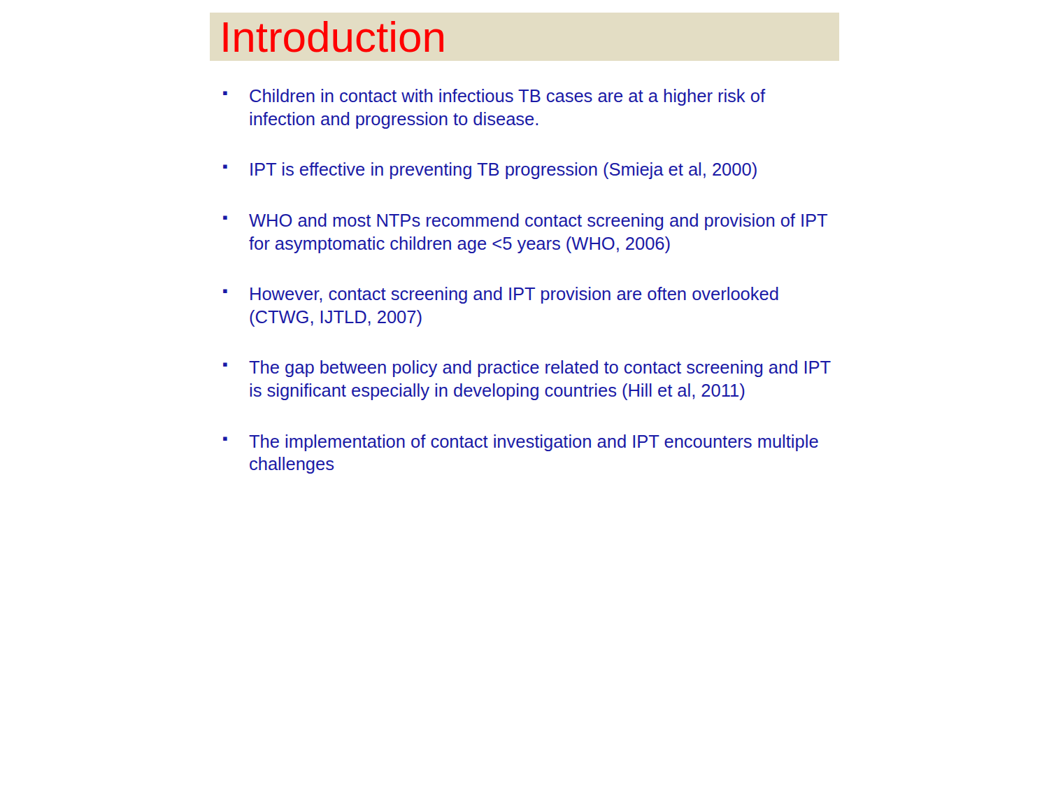Introduction
Children in contact with infectious TB cases are at a higher risk of infection and progression to disease.
IPT is effective in preventing TB progression (Smieja et al, 2000)
WHO and most NTPs recommend contact screening and provision of IPT for asymptomatic children age <5 years (WHO, 2006)
However, contact screening and IPT provision are often overlooked (CTWG, IJTLD, 2007)
The gap between policy and practice related to contact screening and IPT is significant especially in developing countries (Hill et al, 2011)
The implementation of contact investigation and IPT encounters multiple challenges